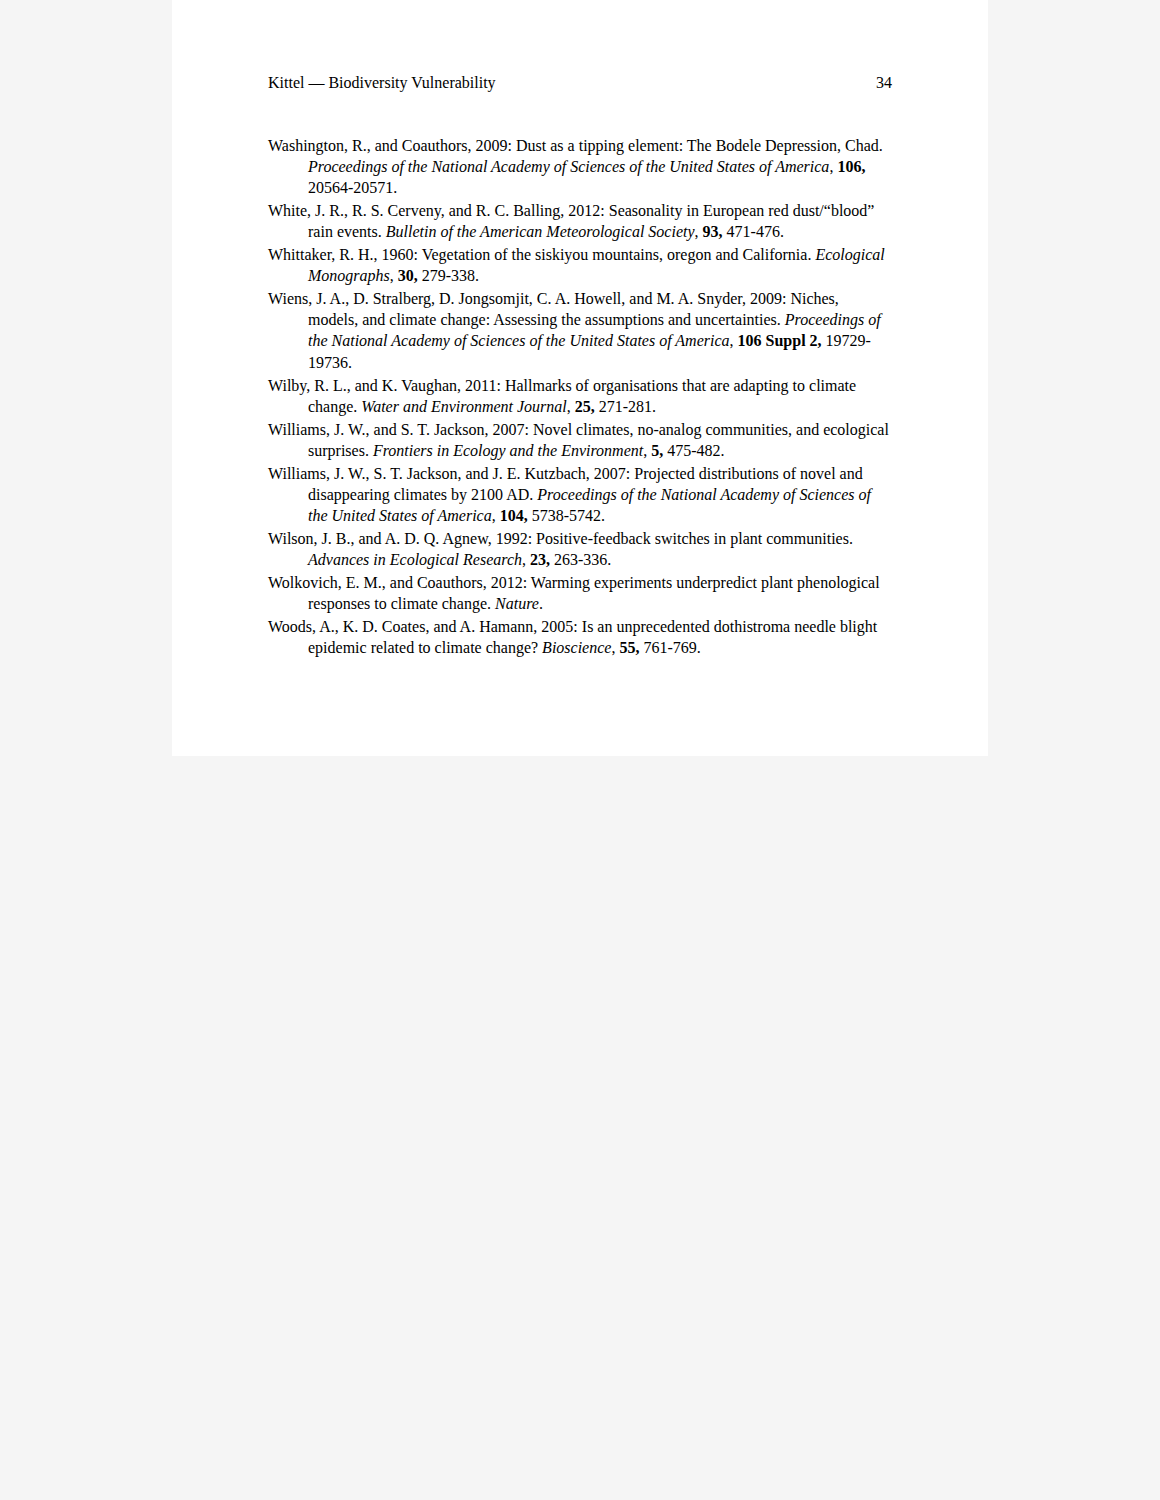Kittel — Biodiversity Vulnerability 34
Washington, R., and Coauthors, 2009: Dust as a tipping element: The Bodele Depression, Chad. Proceedings of the National Academy of Sciences of the United States of America, 106, 20564-20571.
White, J. R., R. S. Cerveny, and R. C. Balling, 2012: Seasonality in European red dust/“blood” rain events. Bulletin of the American Meteorological Society, 93, 471-476.
Whittaker, R. H., 1960: Vegetation of the siskiyou mountains, oregon and California. Ecological Monographs, 30, 279-338.
Wiens, J. A., D. Stralberg, D. Jongsomjit, C. A. Howell, and M. A. Snyder, 2009: Niches, models, and climate change: Assessing the assumptions and uncertainties. Proceedings of the National Academy of Sciences of the United States of America, 106 Suppl 2, 19729-19736.
Wilby, R. L., and K. Vaughan, 2011: Hallmarks of organisations that are adapting to climate change. Water and Environment Journal, 25, 271-281.
Williams, J. W., and S. T. Jackson, 2007: Novel climates, no-analog communities, and ecological surprises. Frontiers in Ecology and the Environment, 5, 475-482.
Williams, J. W., S. T. Jackson, and J. E. Kutzbach, 2007: Projected distributions of novel and disappearing climates by 2100 AD. Proceedings of the National Academy of Sciences of the United States of America, 104, 5738-5742.
Wilson, J. B., and A. D. Q. Agnew, 1992: Positive-feedback switches in plant communities. Advances in Ecological Research, 23, 263-336.
Wolkovich, E. M., and Coauthors, 2012: Warming experiments underpredict plant phenological responses to climate change. Nature.
Woods, A., K. D. Coates, and A. Hamann, 2005: Is an unprecedented dothistroma needle blight epidemic related to climate change? Bioscience, 55, 761-769.